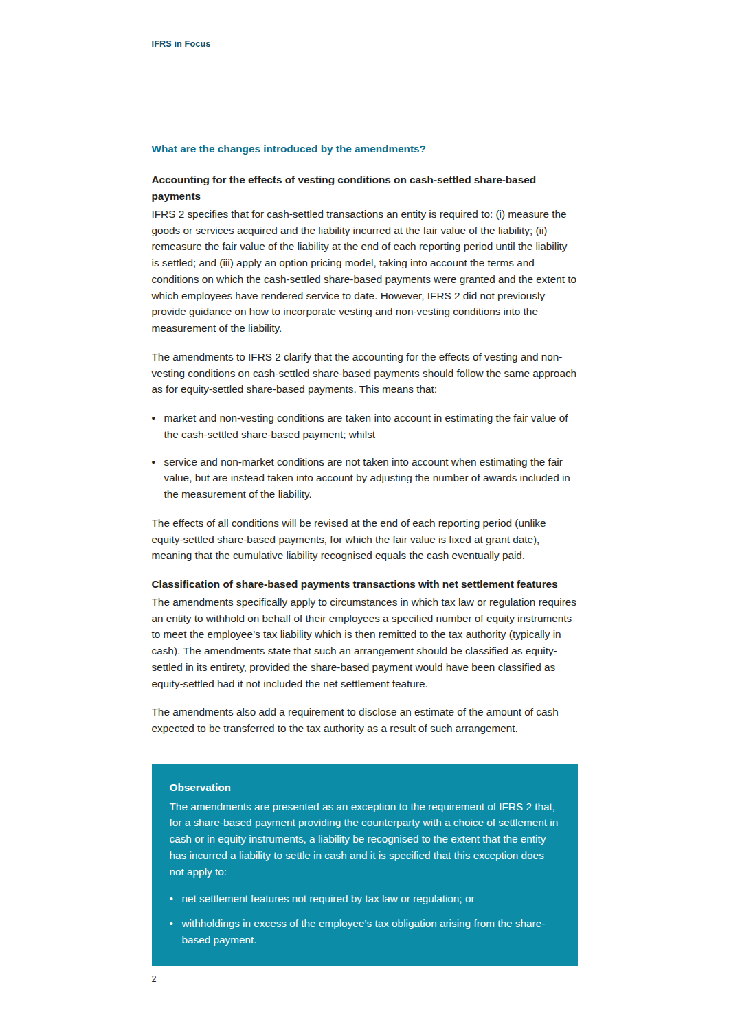IFRS in Focus
What are the changes introduced by the amendments?
Accounting for the effects of vesting conditions on cash-settled share-based payments
IFRS 2 specifies that for cash-settled transactions an entity is required to: (i) measure the goods or services acquired and the liability incurred at the fair value of the liability; (ii) remeasure the fair value of the liability at the end of each reporting period until the liability is settled; and (iii) apply an option pricing model, taking into account the terms and conditions on which the cash-settled share-based payments were granted and the extent to which employees have rendered service to date. However, IFRS 2 did not previously provide guidance on how to incorporate vesting and non-vesting conditions into the measurement of the liability.
The amendments to IFRS 2 clarify that the accounting for the effects of vesting and non-vesting conditions on cash-settled share-based payments should follow the same approach as for equity-settled share-based payments. This means that:
market and non-vesting conditions are taken into account in estimating the fair value of the cash-settled share-based payment; whilst
service and non-market conditions are not taken into account when estimating the fair value, but are instead taken into account by adjusting the number of awards included in the measurement of the liability.
The effects of all conditions will be revised at the end of each reporting period (unlike equity-settled share-based payments, for which the fair value is fixed at grant date), meaning that the cumulative liability recognised equals the cash eventually paid.
Classification of share-based payments transactions with net settlement features
The amendments specifically apply to circumstances in which tax law or regulation requires an entity to withhold on behalf of their employees a specified number of equity instruments to meet the employee’s tax liability which is then remitted to the tax authority (typically in cash). The amendments state that such an arrangement should be classified as equity-settled in its entirety, provided the share-based payment would have been classified as equity-settled had it not included the net settlement feature.
The amendments also add a requirement to disclose an estimate of the amount of cash expected to be transferred to the tax authority as a result of such arrangement.
Observation
The amendments are presented as an exception to the requirement of IFRS 2 that, for a share-based payment providing the counterparty with a choice of settlement in cash or in equity instruments, a liability be recognised to the extent that the entity has incurred a liability to settle in cash and it is specified that this exception does not apply to:
net settlement features not required by tax law or regulation; or
withholdings in excess of the employee’s tax obligation arising from the share-based payment.
2